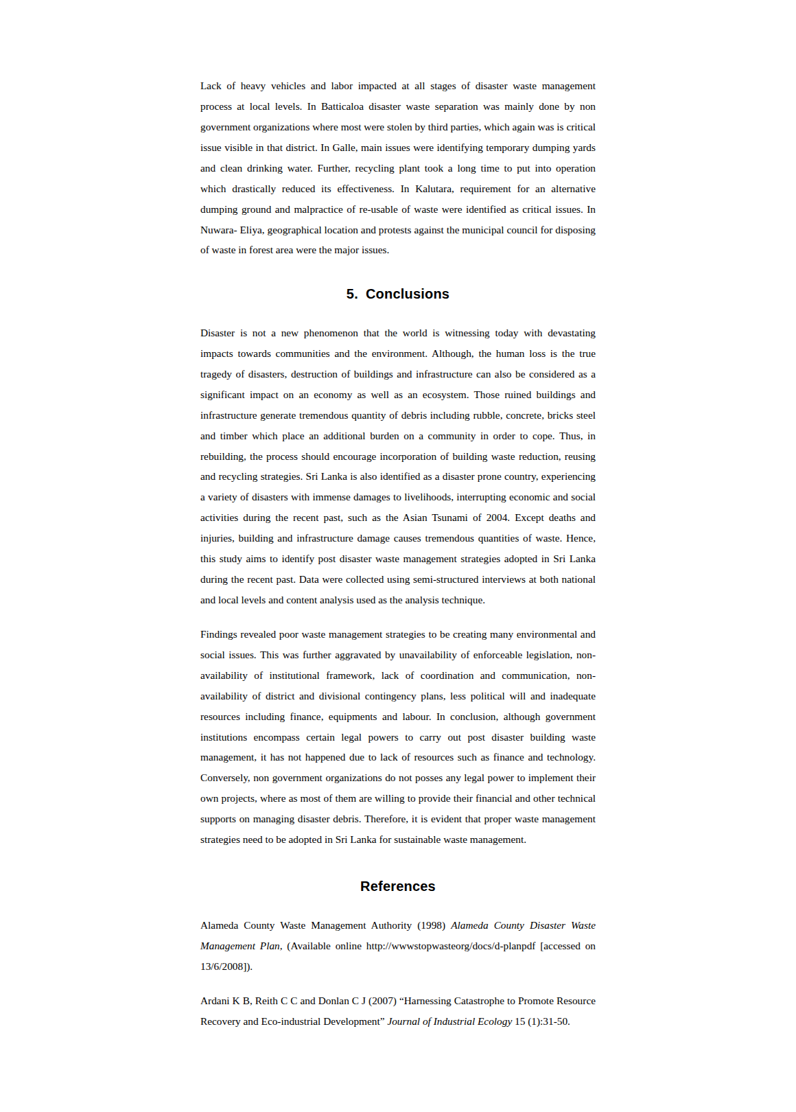Lack of heavy vehicles and labor impacted at all stages of disaster waste management process at local levels. In Batticaloa disaster waste separation was mainly done by non government organizations where most were stolen by third parties, which again was is critical issue visible in that district. In Galle, main issues were identifying temporary dumping yards and clean drinking water. Further, recycling plant took a long time to put into operation which drastically reduced its effectiveness. In Kalutara, requirement for an alternative dumping ground and malpractice of re-usable of waste were identified as critical issues. In Nuwara- Eliya, geographical location and protests against the municipal council for disposing of waste in forest area were the major issues.
5. Conclusions
Disaster is not a new phenomenon that the world is witnessing today with devastating impacts towards communities and the environment. Although, the human loss is the true tragedy of disasters, destruction of buildings and infrastructure can also be considered as a significant impact on an economy as well as an ecosystem. Those ruined buildings and infrastructure generate tremendous quantity of debris including rubble, concrete, bricks steel and timber which place an additional burden on a community in order to cope. Thus, in rebuilding, the process should encourage incorporation of building waste reduction, reusing and recycling strategies. Sri Lanka is also identified as a disaster prone country, experiencing a variety of disasters with immense damages to livelihoods, interrupting economic and social activities during the recent past, such as the Asian Tsunami of 2004. Except deaths and injuries, building and infrastructure damage causes tremendous quantities of waste. Hence, this study aims to identify post disaster waste management strategies adopted in Sri Lanka during the recent past. Data were collected using semi-structured interviews at both national and local levels and content analysis used as the analysis technique.
Findings revealed poor waste management strategies to be creating many environmental and social issues. This was further aggravated by unavailability of enforceable legislation, non-availability of institutional framework, lack of coordination and communication, non-availability of district and divisional contingency plans, less political will and inadequate resources including finance, equipments and labour. In conclusion, although government institutions encompass certain legal powers to carry out post disaster building waste management, it has not happened due to lack of resources such as finance and technology. Conversely, non government organizations do not posses any legal power to implement their own projects, where as most of them are willing to provide their financial and other technical supports on managing disaster debris. Therefore, it is evident that proper waste management strategies need to be adopted in Sri Lanka for sustainable waste management.
References
Alameda County Waste Management Authority (1998) Alameda County Disaster Waste Management Plan, (Available online http://wwwstopwasteorg/docs/d-planpdf [accessed on 13/6/2008]).
Ardani K B, Reith C C and Donlan C J (2007) “Harnessing Catastrophe to Promote Resource Recovery and Eco-industrial Development” Journal of Industrial Ecology 15 (1):31-50.